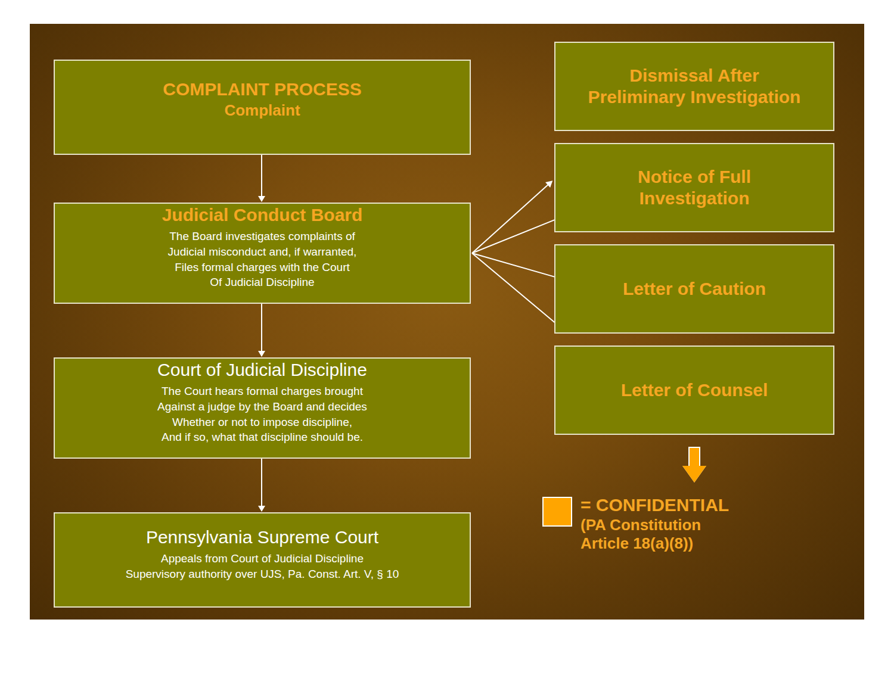COMPLAINT PROCESS
Complaint
Judicial Conduct Board
The Board investigates complaints of
Judicial misconduct and, if warranted,
Files formal charges with the Court
Of Judicial Discipline
Court of Judicial Discipline
The Court hears formal charges brought
Against a judge by the Board and decides
Whether or not to impose discipline,
And if so, what that discipline should be.
Pennsylvania Supreme Court
Appeals from Court of Judicial Discipline
Supervisory authority over UJS, Pa. Const. Art. V, § 10
Dismissal After
Preliminary Investigation
Notice of Full
Investigation
Letter of Caution
Letter of Counsel
= CONFIDENTIAL (PA Constitution
Article 18(a)(8))